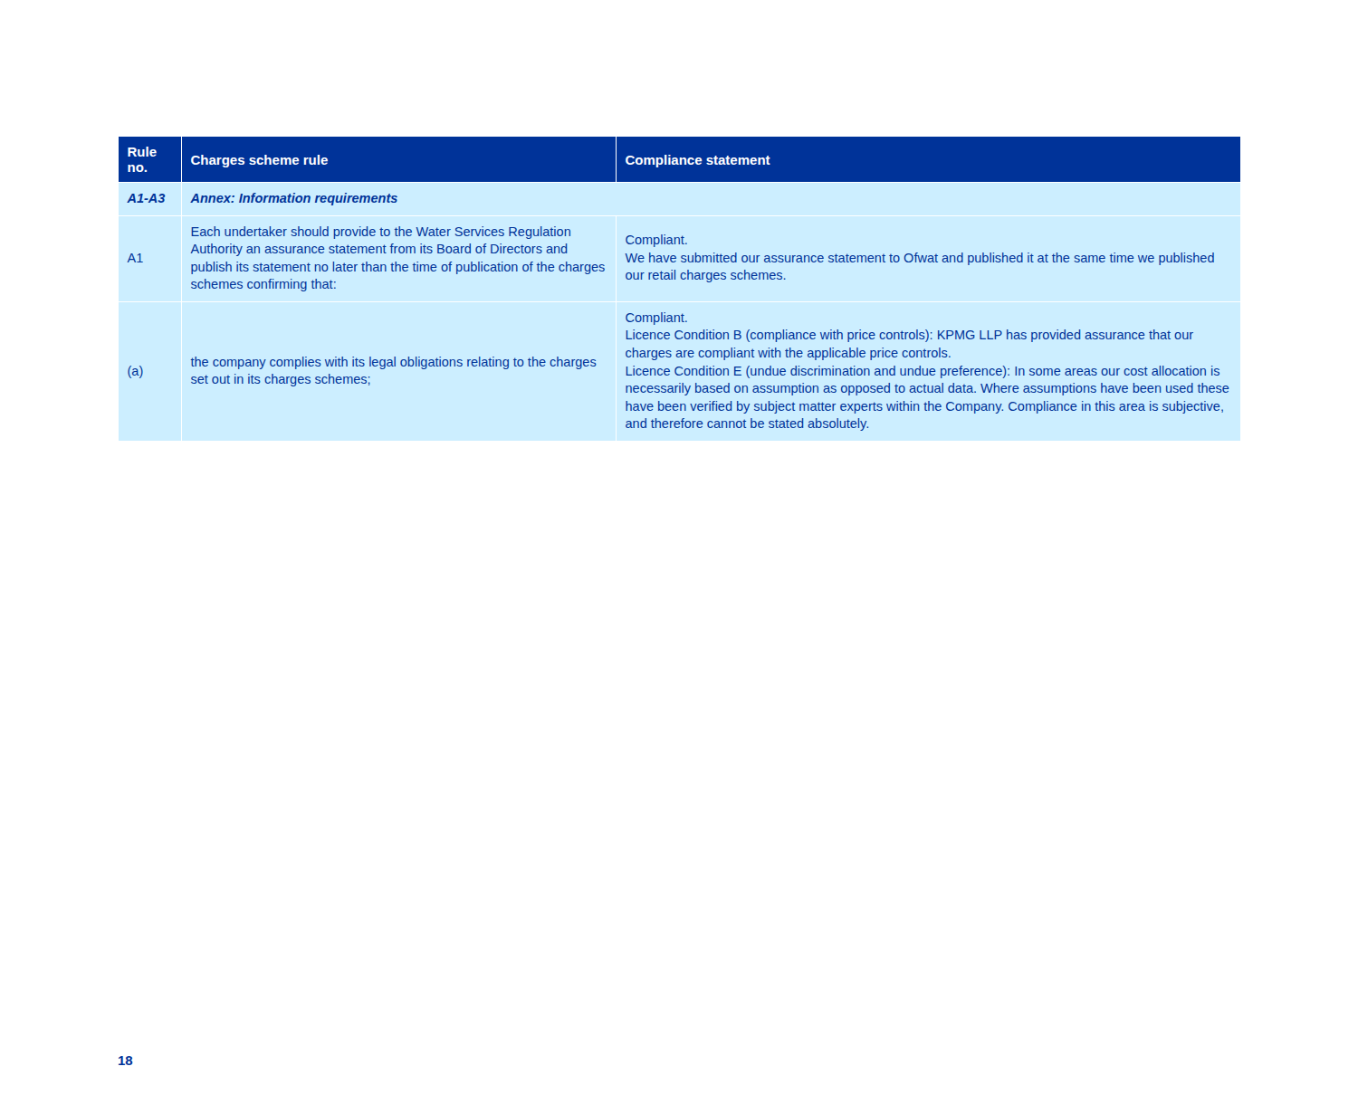| Rule no. | Charges scheme rule | Compliance statement |
| --- | --- | --- |
| A1-A3 | Annex: Information requirements |
| A1 | Each undertaker should provide to the Water Services Regulation Authority an assurance statement from its Board of Directors and publish its statement no later than the time of publication of the charges schemes confirming that: | Compliant. We have submitted our assurance statement to Ofwat and published it at the same time we published our retail charges schemes. |
| (a) | the company complies with its legal obligations relating to the charges set out in its charges schemes; | Compliant. Licence Condition B (compliance with price controls): KPMG LLP has provided assurance that our charges are compliant with the applicable price controls. Licence Condition E (undue discrimination and undue preference): In some areas our cost allocation is necessarily based on assumption as opposed to actual data. Where assumptions have been used these have been verified by subject matter experts within the Company. Compliance in this area is subjective, and therefore cannot be stated absolutely. |
18